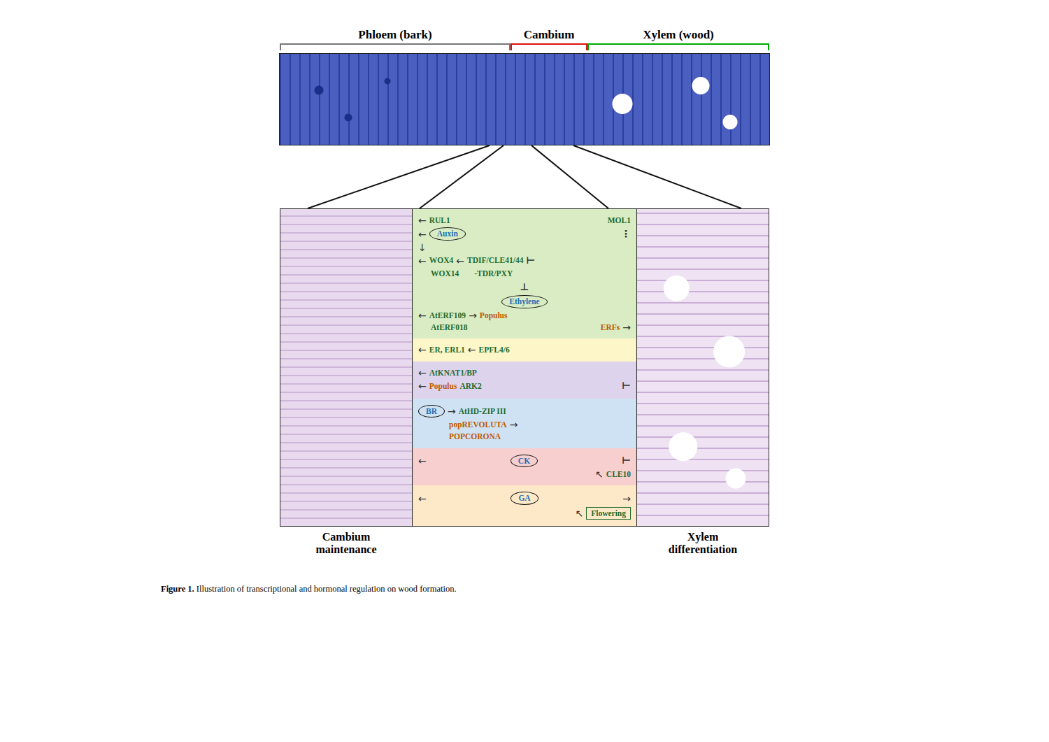Phloem (bark)
Cambium
Xylem (wood)
← RUL1 MOL1
← Auxin ⋮
↓
← WOX4 ← TDIF/CLE41/44 ⊢
WOX14 -TDR/PXY
⊥
Ethylene
← AtERF109 → Populus
AtERF018 ERFs →
← ER, ERL1 ← EPFL4/6
← AtKNAT1/BP
← Populus ARK2 ⊢
BR → AtHD-ZIP III
popREVOLUTA →
POPCORONA
← CK ⊢
↖ CLE10
← GA →
↖ Flowering
Cambium
maintenance
Xylem
differentiation
Figure 1. Illustration of transcriptional and hormonal regulation on wood formation.